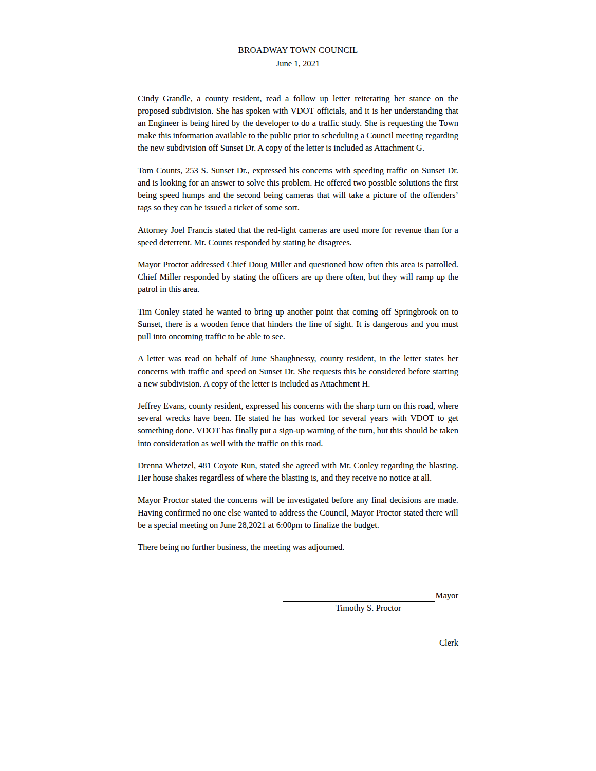BROADWAY TOWN COUNCIL
June 1, 2021
Cindy Grandle, a county resident, read a follow up letter reiterating her stance on the proposed subdivision. She has spoken with VDOT officials, and it is her understanding that an Engineer is being hired by the developer to do a traffic study. She is requesting the Town make this information available to the public prior to scheduling a Council meeting regarding the new subdivision off Sunset Dr. A copy of the letter is included as Attachment G.
Tom Counts, 253 S. Sunset Dr., expressed his concerns with speeding traffic on Sunset Dr. and is looking for an answer to solve this problem. He offered two possible solutions the first being speed humps and the second being cameras that will take a picture of the offenders’ tags so they can be issued a ticket of some sort.
Attorney Joel Francis stated that the red-light cameras are used more for revenue than for a speed deterrent. Mr. Counts responded by stating he disagrees.
Mayor Proctor addressed Chief Doug Miller and questioned how often this area is patrolled. Chief Miller responded by stating the officers are up there often, but they will ramp up the patrol in this area.
Tim Conley stated he wanted to bring up another point that coming off Springbrook on to Sunset, there is a wooden fence that hinders the line of sight. It is dangerous and you must pull into oncoming traffic to be able to see.
A letter was read on behalf of June Shaughnessy, county resident, in the letter states her concerns with traffic and speed on Sunset Dr. She requests this be considered before starting a new subdivision. A copy of the letter is included as Attachment H.
Jeffrey Evans, county resident, expressed his concerns with the sharp turn on this road, where several wrecks have been. He stated he has worked for several years with VDOT to get something done. VDOT has finally put a sign-up warning of the turn, but this should be taken into consideration as well with the traffic on this road.
Drenna Whetzel, 481 Coyote Run, stated she agreed with Mr. Conley regarding the blasting. Her house shakes regardless of where the blasting is, and they receive no notice at all.
Mayor Proctor stated the concerns will be investigated before any final decisions are made. Having confirmed no one else wanted to address the Council, Mayor Proctor stated there will be a special meeting on June 28,2021 at 6:00pm to finalize the budget.
There being no further business, the meeting was adjourned.
Mayor
Timothy S. Proctor
Clerk